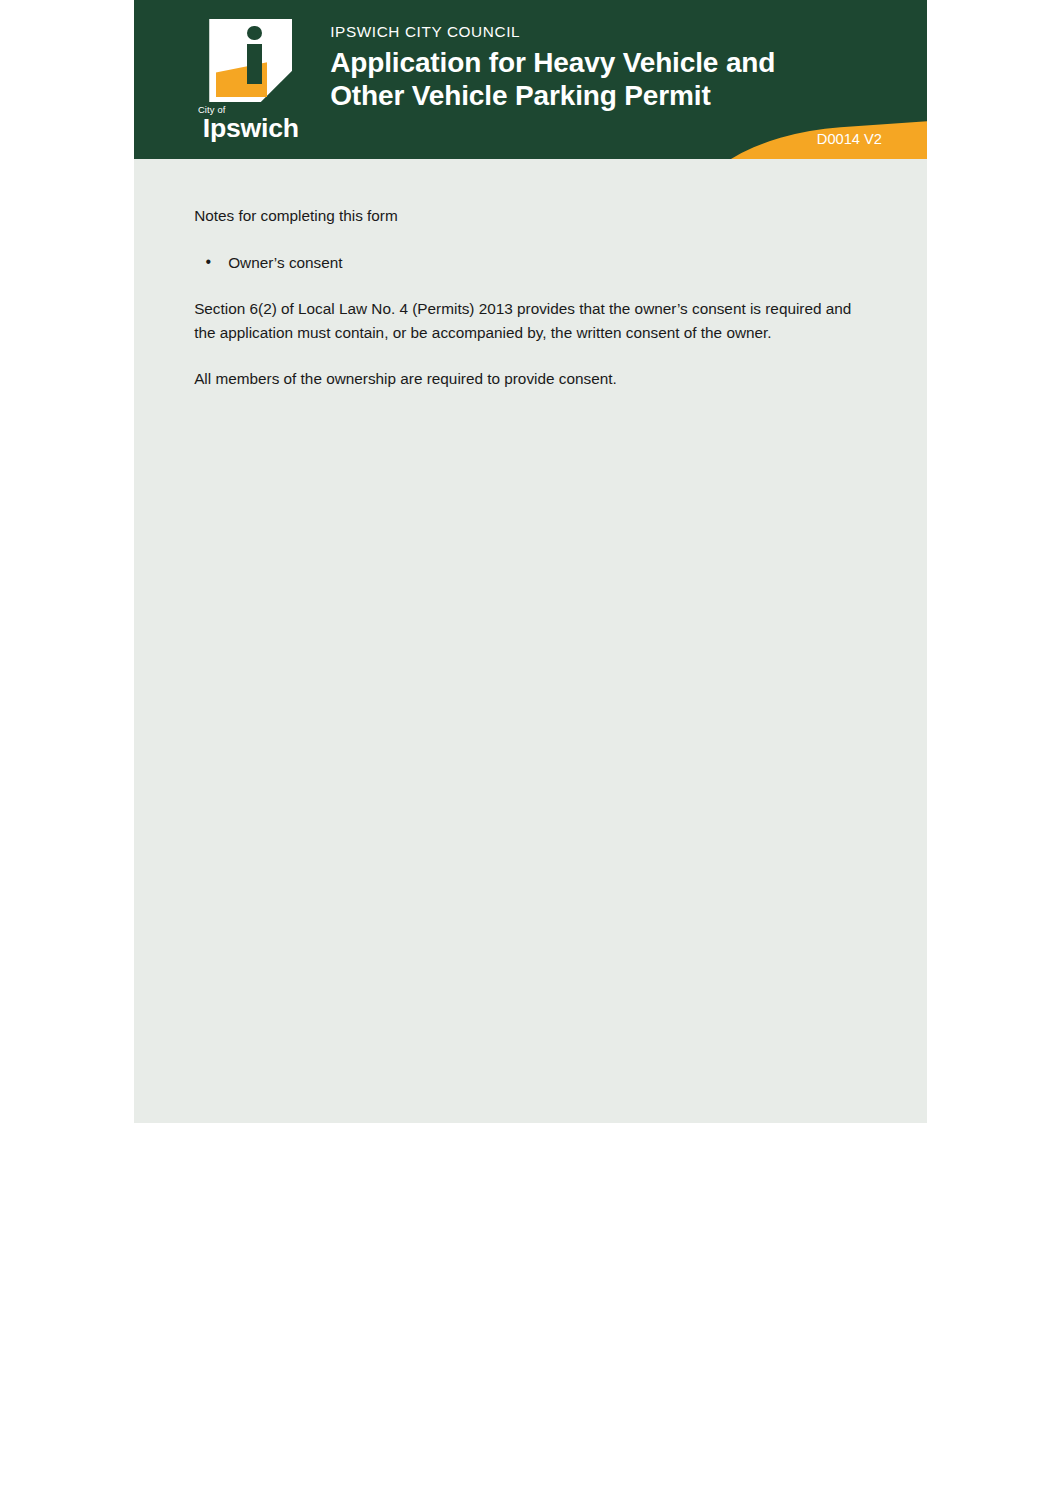City of Ipswich
IPSWICH CITY COUNCIL
Application for Heavy Vehicle and
Other Vehicle Parking Permit
D0014 V2
Notes for completing this form
Owner’s consent
Section 6(2) of Local Law No. 4 (Permits) 2013 provides that the owner’s consent is required and the application must contain, or be accompanied by, the written consent of the owner.
All members of the ownership are required to provide consent.